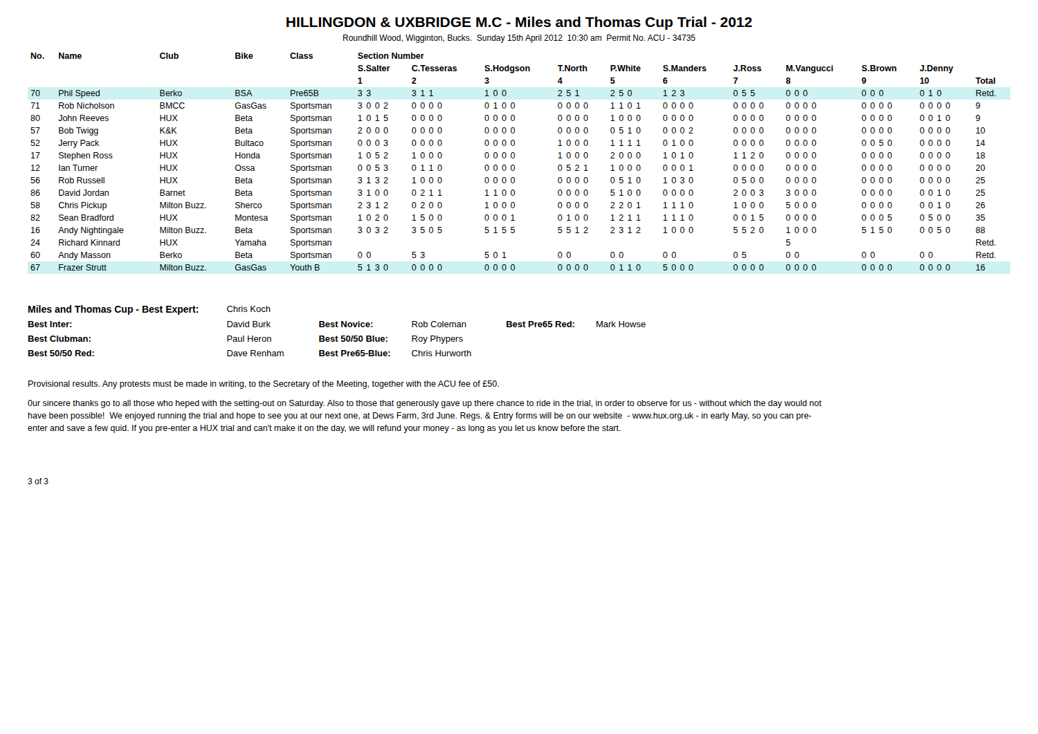HILLINGDON & UXBRIDGE M.C - Miles and Thomas Cup Trial - 2012
Roundhill Wood, Wigginton, Bucks. Sunday 15th April 2012 10:30 am Permit No. ACU - 34735
| No. | Name | Club | Bike | Class | Section Number | |
| --- | --- | --- | --- | --- | --- | --- |
| | | | | | S.Salter | C.Tesseras | S.Hodgson | T.North | P.White | S.Manders | J.Ross | M.Vangucci | S.Brown | J.Denny | |
| | | | | | 1 | 2 | 3 | 4 | 5 | 6 | 7 | 8 | 9 | 10 | Total |
| 70 | Phil Speed | Berko | BSA | Pre65B | 3 3 | 3 1 1 | 1 0 0 | 2 5 1 | 2 5 0 | 1 2 3 | 0 5 5 | 0 0 0 | 0 0 0 | 0 1 0 | Retd. |
| 71 | Rob Nicholson | BMCC | GasGas | Sportsman | 3 0 0 2 | 0 0 0 0 | 0 1 0 0 | 0 0 0 0 | 1 1 0 1 | 0 0 0 0 | 0 0 0 0 | 0 0 0 0 | 0 0 0 0 | 0 0 0 0 | 9 |
| 80 | John Reeves | HUX | Beta | Sportsman | 1 0 1 5 | 0 0 0 0 | 0 0 0 0 | 0 0 0 0 | 1 0 0 0 | 0 0 0 0 | 0 0 0 0 | 0 0 0 0 | 0 0 0 0 | 0 0 1 0 | 9 |
| 57 | Bob Twigg | K&K | Beta | Sportsman | 2 0 0 0 | 0 0 0 0 | 0 0 0 0 | 0 0 0 0 | 0 5 1 0 | 0 0 0 2 | 0 0 0 0 | 0 0 0 0 | 0 0 0 0 | 0 0 0 0 | 10 |
| 52 | Jerry Pack | HUX | Bultaco | Sportsman | 0 0 0 3 | 0 0 0 0 | 0 0 0 0 | 1 0 0 0 | 1 1 1 1 | 0 1 0 0 | 0 0 0 0 | 0 0 0 0 | 0 0 5 0 | 0 0 0 0 | 14 |
| 17 | Stephen Ross | HUX | Honda | Sportsman | 1 0 5 2 | 1 0 0 0 | 0 0 0 0 | 1 0 0 0 | 2 0 0 0 | 1 0 1 0 | 1 1 2 0 | 0 0 0 0 | 0 0 0 0 | 0 0 0 0 | 18 |
| 12 | Ian Turner | HUX | Ossa | Sportsman | 0 0 5 3 | 0 1 1 0 | 0 0 0 0 | 0 5 2 1 | 1 0 0 0 | 0 0 0 1 | 0 0 0 0 | 0 0 0 0 | 0 0 0 0 | 0 0 0 0 | 20 |
| 56 | Rob Russell | HUX | Beta | Sportsman | 3 1 3 2 | 1 0 0 0 | 0 0 0 0 | 0 0 0 0 | 0 5 1 0 | 1 0 3 0 | 0 5 0 0 | 0 0 0 0 | 0 0 0 0 | 0 0 0 0 | 25 |
| 86 | David Jordan | Barnet | Beta | Sportsman | 3 1 0 0 | 0 2 1 1 | 1 1 0 0 | 0 0 0 0 | 5 1 0 0 | 0 0 0 0 | 2 0 0 3 | 3 0 0 0 | 0 0 0 0 | 0 0 1 0 | 25 |
| 58 | Chris Pickup | Milton Buzz. | Sherco | Sportsman | 2 3 1 2 | 0 2 0 0 | 1 0 0 0 | 0 0 0 0 | 2 2 0 1 | 1 1 1 0 | 1 0 0 0 | 5 0 0 0 | 0 0 0 0 | 0 0 1 0 | 26 |
| 82 | Sean Bradford | HUX | Montesa | Sportsman | 1 0 2 0 | 1 5 0 0 | 0 0 0 1 | 0 1 0 0 | 1 2 1 1 | 1 1 1 0 | 0 0 1 5 | 0 0 0 0 | 0 0 0 5 | 0 5 0 0 | 35 |
| 16 | Andy Nightingale | Milton Buzz. | Beta | Sportsman | 3 0 3 2 | 3 5 0 5 | 5 1 5 5 | 5 5 1 2 | 2 3 1 2 | 1 0 0 0 | 5 5 2 0 | 1 0 0 0 | 5 1 5 0 | 0 0 5 0 | 88 |
| 24 | Richard Kinnard | HUX | Yamaha | Sportsman | | | | | | | | 5 | | | Retd. |
| 60 | Andy Masson | Berko | Beta | Sportsman | 0 0 | 5 3 | 5 0 1 | 0 0 | 0 0 | 0 0 | 0 5 | 0 0 | 0 0 | 0 0 | Retd. |
| 67 | Frazer Strutt | Milton Buzz. | GasGas | Youth B | 5 1 3 0 | 0 0 0 0 | 0 0 0 0 | 0 0 0 0 | 0 1 1 0 | 5 0 0 0 | 0 0 0 0 | 0 0 0 0 | 0 0 0 0 | 0 0 0 0 | 16 |
| Miles and Thomas Cup - Best Expert: | Chris Koch | | | | |
| Best Inter: | David Burk | Best Novice: | Rob Coleman | Best Pre65 Red: | Mark Howse |
| Best Clubman: | Paul Heron | Best 50/50 Blue: | Roy Phypers | | |
| Best 50/50 Red: | Dave Renham | Best Pre65-Blue: | Chris Hurworth | | |
Provisional results. Any protests must be made in writing, to the Secretary of the Meeting, together with the ACU fee of £50.
0ur sincere thanks go to all those who heped with the setting-out on Saturday. Also to those that generously gave up there chance to ride in the trial, in order to observe for us - without which the day would not have been possible! We enjoyed running the trial and hope to see you at our next one, at Dews Farm, 3rd June. Regs. & Entry forms will be on our website - www.hux.org.uk - in early May, so you can pre-enter and save a few quid. If you pre-enter a HUX trial and can't make it on the day, we will refund your money - as long as you let us know before the start.
3 of 3